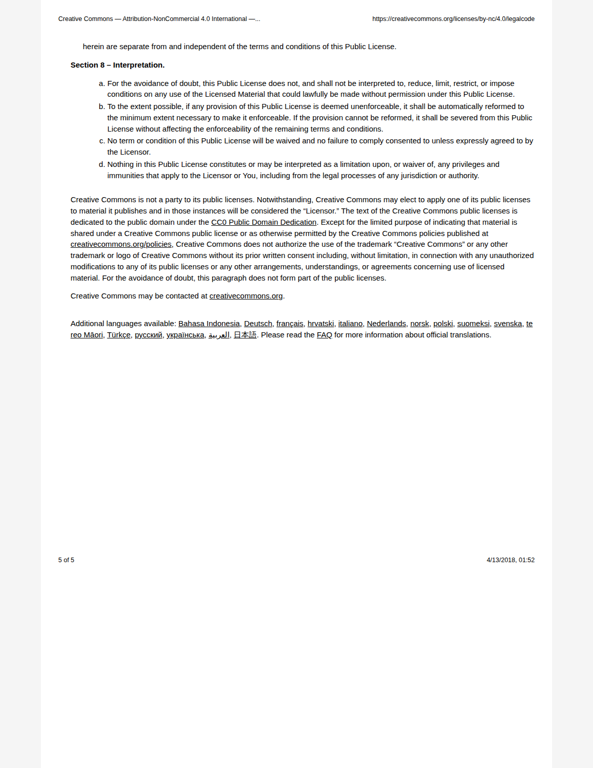Creative Commons — Attribution-NonCommercial 4.0 International —... https://creativecommons.org/licenses/by-nc/4.0/legalcode
herein are separate from and independent of the terms and conditions of this Public License.
Section 8 – Interpretation.
For the avoidance of doubt, this Public License does not, and shall not be interpreted to, reduce, limit, restrict, or impose conditions on any use of the Licensed Material that could lawfully be made without permission under this Public License.
To the extent possible, if any provision of this Public License is deemed unenforceable, it shall be automatically reformed to the minimum extent necessary to make it enforceable. If the provision cannot be reformed, it shall be severed from this Public License without affecting the enforceability of the remaining terms and conditions.
No term or condition of this Public License will be waived and no failure to comply consented to unless expressly agreed to by the Licensor.
Nothing in this Public License constitutes or may be interpreted as a limitation upon, or waiver of, any privileges and immunities that apply to the Licensor or You, including from the legal processes of any jurisdiction or authority.
Creative Commons is not a party to its public licenses. Notwithstanding, Creative Commons may elect to apply one of its public licenses to material it publishes and in those instances will be considered the “Licensor.” The text of the Creative Commons public licenses is dedicated to the public domain under the CC0 Public Domain Dedication. Except for the limited purpose of indicating that material is shared under a Creative Commons public license or as otherwise permitted by the Creative Commons policies published at creativecommons.org/policies, Creative Commons does not authorize the use of the trademark “Creative Commons” or any other trademark or logo of Creative Commons without its prior written consent including, without limitation, in connection with any unauthorized modifications to any of its public licenses or any other arrangements, understandings, or agreements concerning use of licensed material. For the avoidance of doubt, this paragraph does not form part of the public licenses.
Creative Commons may be contacted at creativecommons.org.
Additional languages available: Bahasa Indonesia, Deutsch, français, hrvatski, italiano, Nederlands, norsk, polski, suomeksi, svenska, te reo Māori, Türkçe, русский, українська, العربية, 日本語. Please read the FAQ for more information about official translations.
5 of 5 4/13/2018, 01:52